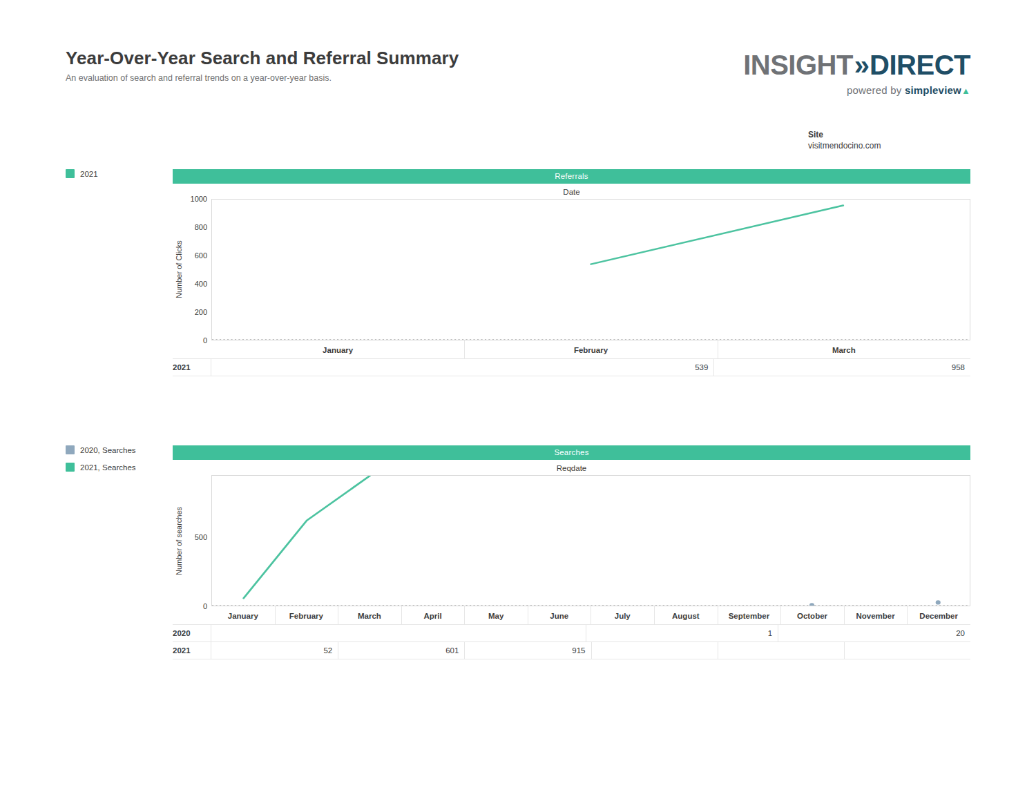Year-Over-Year Search and Referral Summary
An evaluation of search and referral trends on a year-over-year basis.
INSIGHT»DIRECT
powered by simpleview▲
Site
visitmendocino.com
2021
Referrals
Date
Number of Clicks
1000 800 600 400 200 0
January
February
March
2021
539
958
2020, Searches
2021, Searches
Searches
Reqdate
Number of searches
500 0
January
February
March
April
May
June
July
August
September
October
November
December
2020
1
20
2021
52
601
915